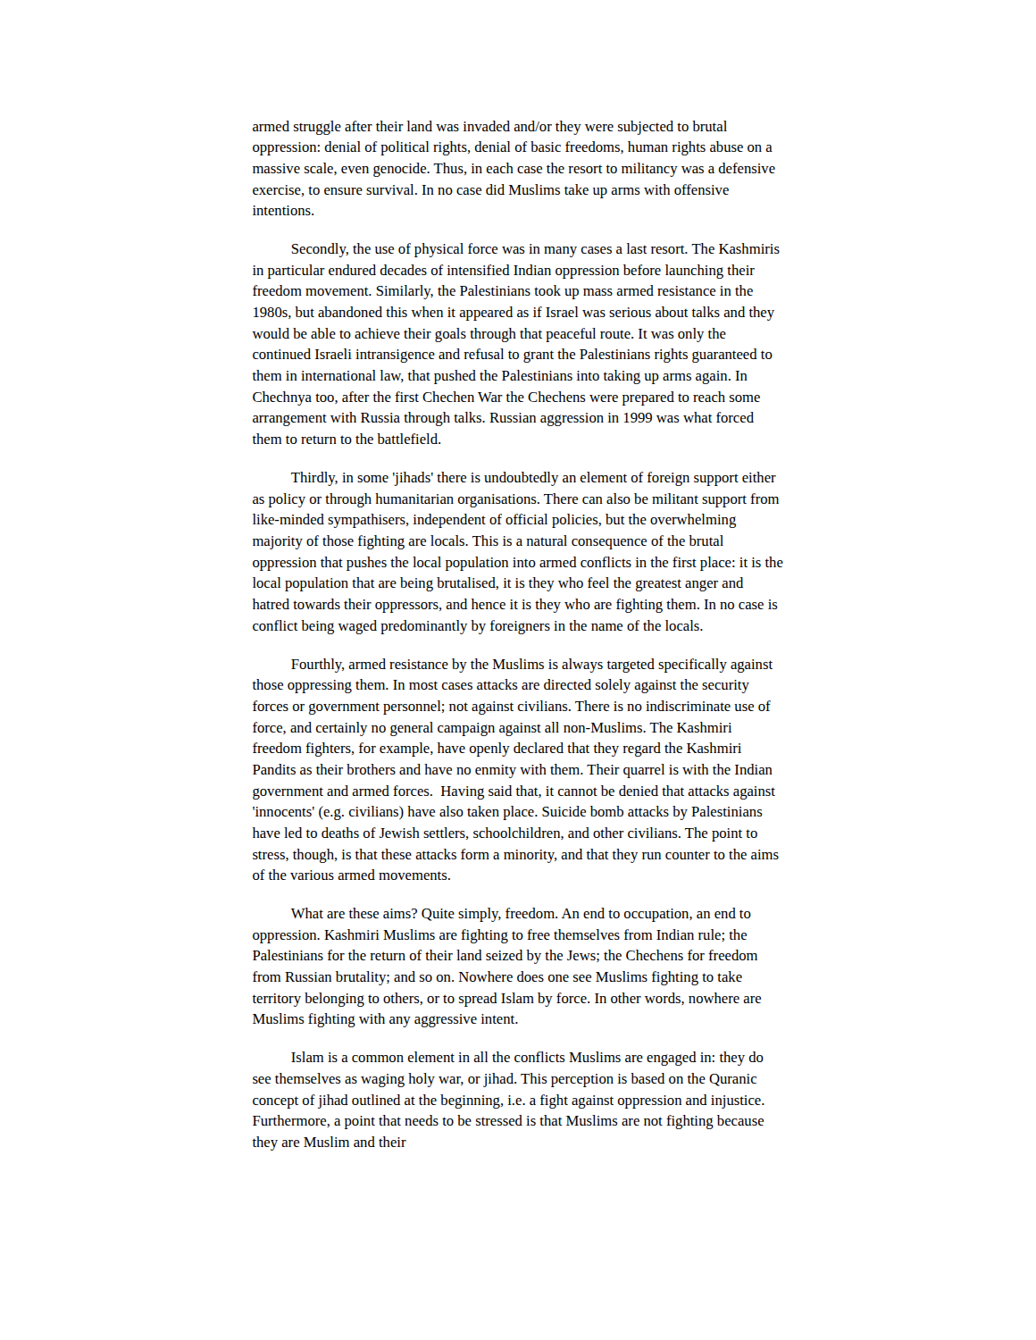armed struggle after their land was invaded and/or they were subjected to brutal oppression: denial of political rights, denial of basic freedoms, human rights abuse on a massive scale, even genocide. Thus, in each case the resort to militancy was a defensive exercise, to ensure survival. In no case did Muslims take up arms with offensive intentions.
Secondly, the use of physical force was in many cases a last resort. The Kashmiris in particular endured decades of intensified Indian oppression before launching their freedom movement. Similarly, the Palestinians took up mass armed resistance in the 1980s, but abandoned this when it appeared as if Israel was serious about talks and they would be able to achieve their goals through that peaceful route. It was only the continued Israeli intransigence and refusal to grant the Palestinians rights guaranteed to them in international law, that pushed the Palestinians into taking up arms again. In Chechnya too, after the first Chechen War the Chechens were prepared to reach some arrangement with Russia through talks. Russian aggression in 1999 was what forced them to return to the battlefield.
Thirdly, in some 'jihads' there is undoubtedly an element of foreign support either as policy or through humanitarian organisations. There can also be militant support from like-minded sympathisers, independent of official policies, but the overwhelming majority of those fighting are locals. This is a natural consequence of the brutal oppression that pushes the local population into armed conflicts in the first place: it is the local population that are being brutalised, it is they who feel the greatest anger and hatred towards their oppressors, and hence it is they who are fighting them. In no case is conflict being waged predominantly by foreigners in the name of the locals.
Fourthly, armed resistance by the Muslims is always targeted specifically against those oppressing them. In most cases attacks are directed solely against the security forces or government personnel; not against civilians. There is no indiscriminate use of force, and certainly no general campaign against all non-Muslims. The Kashmiri freedom fighters, for example, have openly declared that they regard the Kashmiri Pandits as their brothers and have no enmity with them. Their quarrel is with the Indian government and armed forces. Having said that, it cannot be denied that attacks against 'innocents' (e.g. civilians) have also taken place. Suicide bomb attacks by Palestinians have led to deaths of Jewish settlers, schoolchildren, and other civilians. The point to stress, though, is that these attacks form a minority, and that they run counter to the aims of the various armed movements.
What are these aims? Quite simply, freedom. An end to occupation, an end to oppression. Kashmiri Muslims are fighting to free themselves from Indian rule; the Palestinians for the return of their land seized by the Jews; the Chechens for freedom from Russian brutality; and so on. Nowhere does one see Muslims fighting to take territory belonging to others, or to spread Islam by force. In other words, nowhere are Muslims fighting with any aggressive intent.
Islam is a common element in all the conflicts Muslims are engaged in: they do see themselves as waging holy war, or jihad. This perception is based on the Quranic concept of jihad outlined at the beginning, i.e. a fight against oppression and injustice. Furthermore, a point that needs to be stressed is that Muslims are not fighting because they are Muslim and their